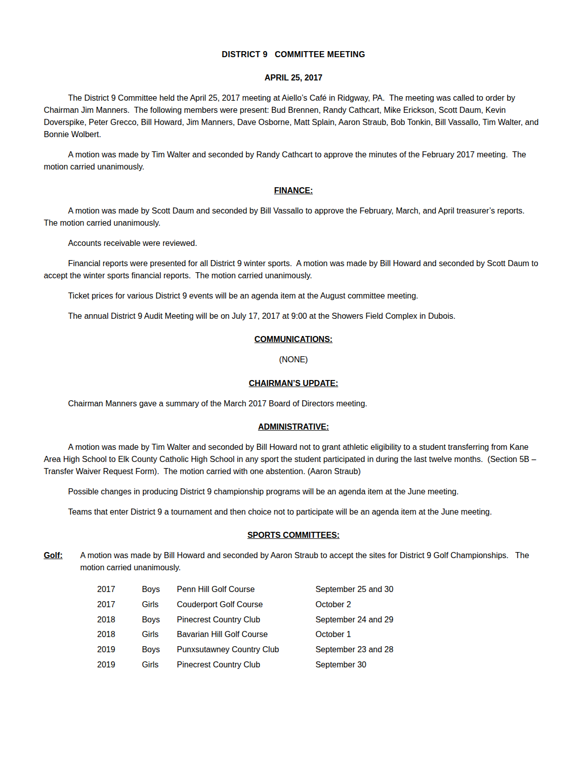DISTRICT 9 COMMITTEE MEETING
APRIL 25, 2017
The District 9 Committee held the April 25, 2017 meeting at Aiello’s Café in Ridgway, PA. The meeting was called to order by Chairman Jim Manners. The following members were present: Bud Brennen, Randy Cathcart, Mike Erickson, Scott Daum, Kevin Doverspike, Peter Grecco, Bill Howard, Jim Manners, Dave Osborne, Matt Splain, Aaron Straub, Bob Tonkin, Bill Vassallo, Tim Walter, and Bonnie Wolbert.
A motion was made by Tim Walter and seconded by Randy Cathcart to approve the minutes of the February 2017 meeting. The motion carried unanimously.
FINANCE:
A motion was made by Scott Daum and seconded by Bill Vassallo to approve the February, March, and April treasurer’s reports. The motion carried unanimously.
Accounts receivable were reviewed.
Financial reports were presented for all District 9 winter sports. A motion was made by Bill Howard and seconded by Scott Daum to accept the winter sports financial reports. The motion carried unanimously.
Ticket prices for various District 9 events will be an agenda item at the August committee meeting.
The annual District 9 Audit Meeting will be on July 17, 2017 at 9:00 at the Showers Field Complex in Dubois.
COMMUNICATIONS:
(NONE)
CHAIRMAN’S UPDATE:
Chairman Manners gave a summary of the March 2017 Board of Directors meeting.
ADMINISTRATIVE:
A motion was made by Tim Walter and seconded by Bill Howard not to grant athletic eligibility to a student transferring from Kane Area High School to Elk County Catholic High School in any sport the student participated in during the last twelve months. (Section 5B – Transfer Waiver Request Form). The motion carried with one abstention. (Aaron Straub)
Possible changes in producing District 9 championship programs will be an agenda item at the June meeting.
Teams that enter District 9 a tournament and then choice not to participate will be an agenda item at the June meeting.
SPORTS COMMITTEES:
Golf: A motion was made by Bill Howard and seconded by Aaron Straub to accept the sites for District 9 Golf Championships. The motion carried unanimously.
| 2017 | Boys | Penn Hill Golf Course | September 25 and 30 |
| 2017 | Girls | Couderport Golf Course | October 2 |
| 2018 | Boys | Pinecrest Country Club | September 24 and 29 |
| 2018 | Girls | Bavarian Hill Golf Course | October 1 |
| 2019 | Boys | Punxsutawney Country Club | September 23 and 28 |
| 2019 | Girls | Pinecrest Country Club | September 30 |